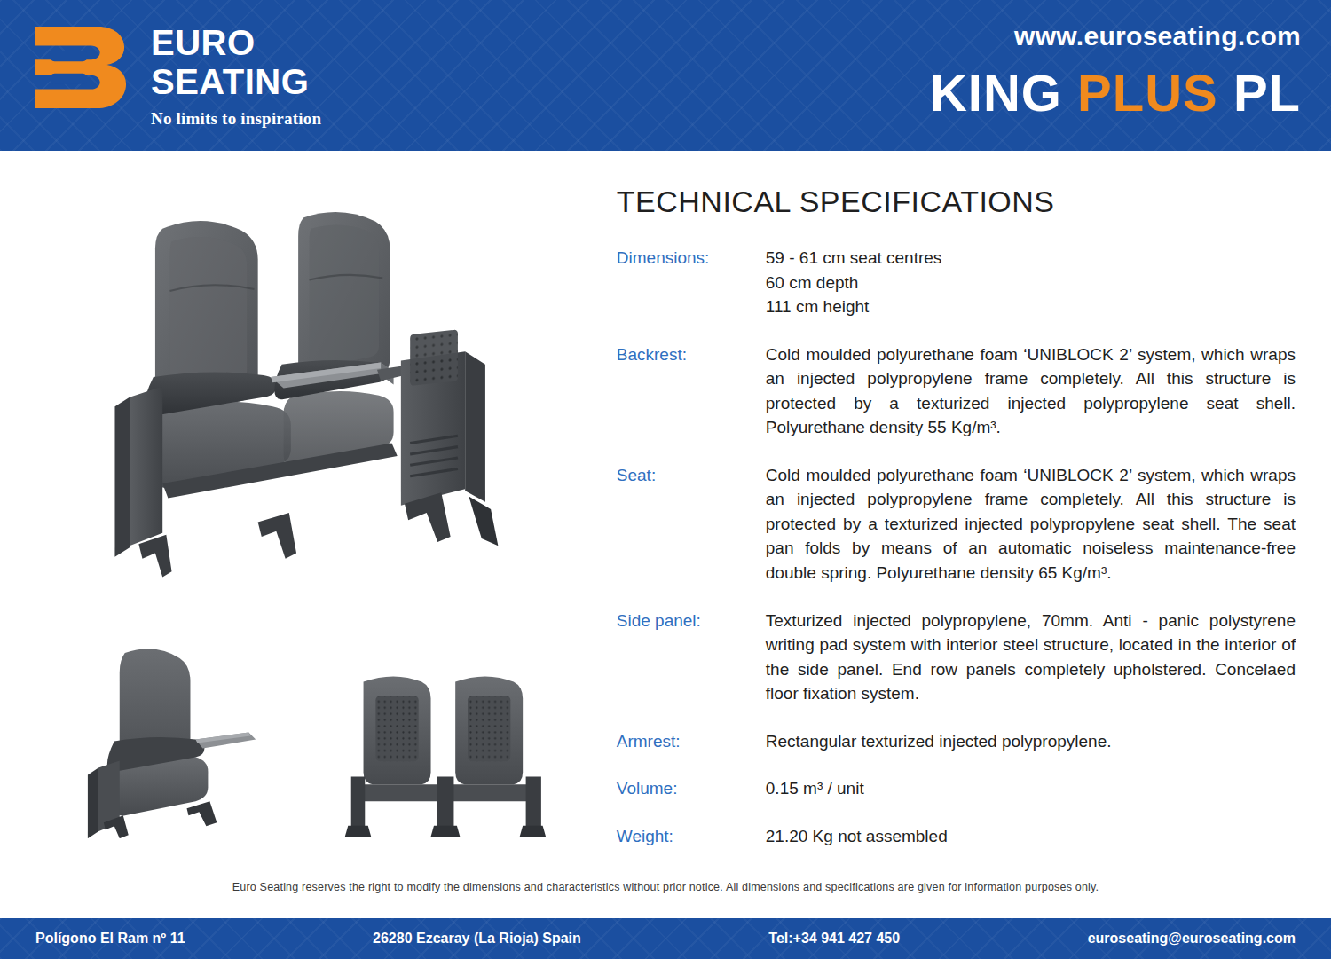EURO SEATING No limits to inspiration
www.euroseating.com
KING PLUS PL
TECHNICAL SPECIFICATIONS
Dimensions:
59 - 61 cm seat centres
60 cm depth
111 cm height
Backrest:
Cold moulded polyurethane foam ‘UNIBLOCK 2’ system, which wraps an injected polypropylene frame completely. All this structure is protected by a texturized injected polypropylene seat shell. Polyurethane density 55 Kg/m³.
Seat:
Cold moulded polyurethane foam ‘UNIBLOCK 2’ system, which wraps an injected polypropylene frame completely. All this structure is protected by a texturized injected polypropylene seat shell. The seat pan folds by means of an automatic noiseless maintenance-free double spring. Polyurethane density 65 Kg/m³.
Side panel:
Texturized injected polypropylene, 70mm. Anti - panic polystyrene writing pad system with interior steel structure, located in the interior of the side panel. End row panels completely upholstered. Concelaed floor fixation system.
Armrest:
Rectangular texturized injected polypropylene.
Volume:
0.15 m³ / unit
Weight:
21.20 Kg not assembled
Euro Seating reserves the right to modify the dimensions and characteristics without prior notice. All dimensions and specifications are given for information purposes only.
Polígono El Ram nº 11 26280 Ezcaray (La Rioja) Spain Tel:+34 941 427 450 euroseating@euroseating.com